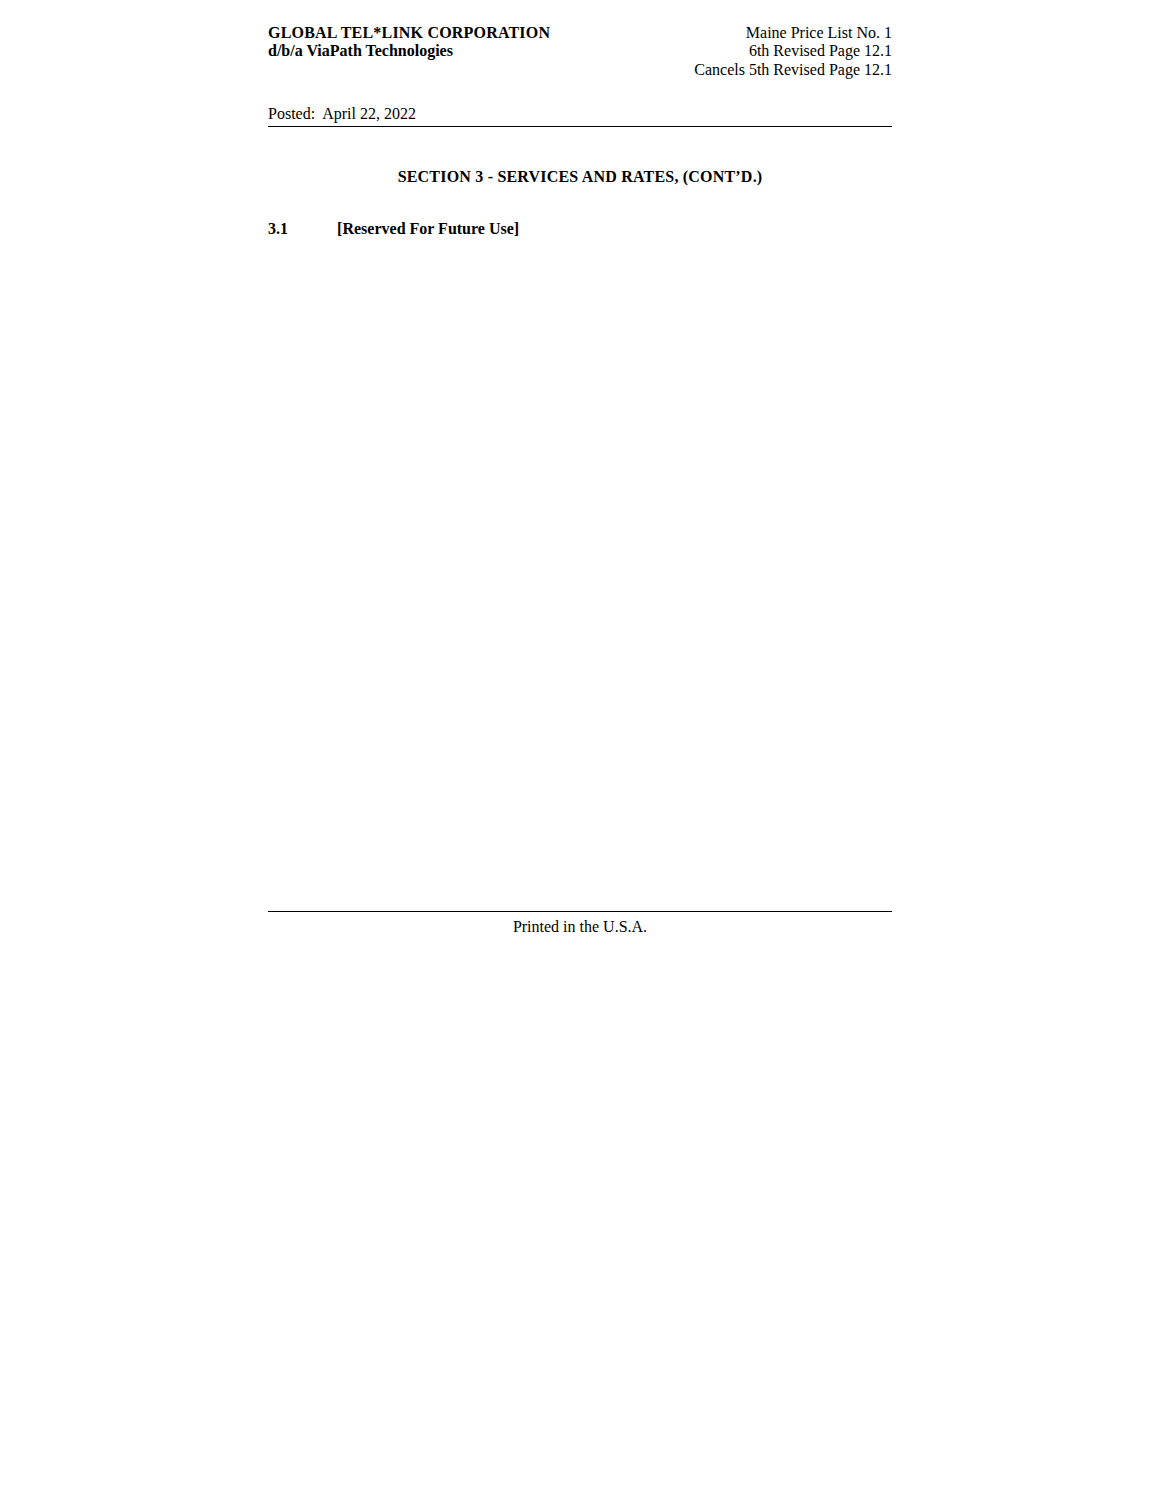Maine Price List No. 1
6th Revised Page 12.1
Cancels 5th Revised Page 12.1
GLOBAL TEL*LINK CORPORATION
d/b/a ViaPath Technologies
Posted: April 22, 2022
SECTION 3 - SERVICES AND RATES, (CONT’D.)
3.1 [Reserved For Future Use]
Printed in the U.S.A.